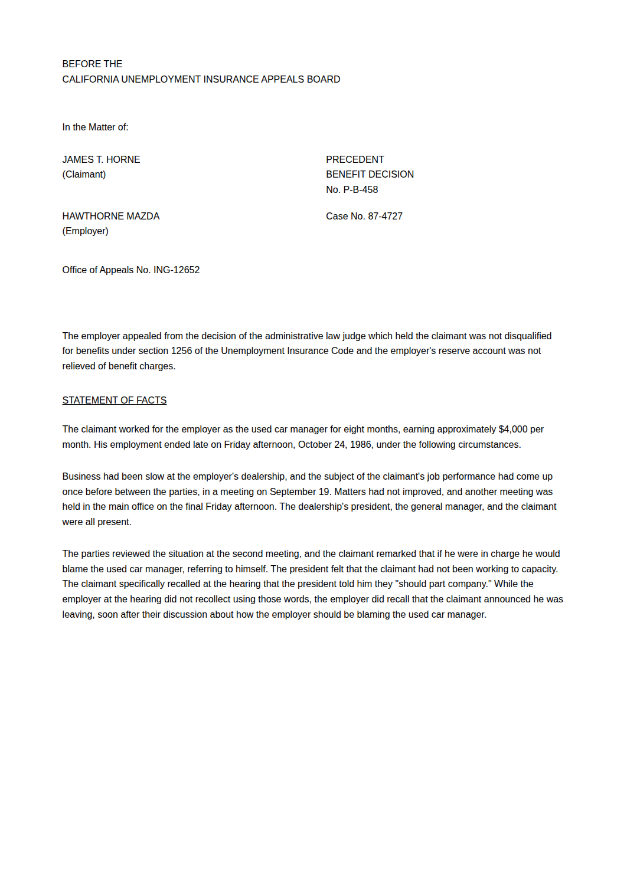BEFORE THE
CALIFORNIA UNEMPLOYMENT INSURANCE APPEALS BOARD
In the Matter of:
| JAMES T. HORNE (Claimant) | PRECEDENT BENEFIT DECISION No. P-B-458 |
| HAWTHORNE MAZDA (Employer) | Case No. 87-4727 |
Office of Appeals No. ING-12652
The employer appealed from the decision of the administrative law judge which held the claimant was not disqualified for benefits under section 1256 of the Unemployment Insurance Code and the employer's reserve account was not relieved of benefit charges.
STATEMENT OF FACTS
The claimant worked for the employer as the used car manager for eight months, earning approximately $4,000 per month. His employment ended late on Friday afternoon, October 24, 1986, under the following circumstances.
Business had been slow at the employer's dealership, and the subject of the claimant's job performance had come up once before between the parties, in a meeting on September 19. Matters had not improved, and another meeting was held in the main office on the final Friday afternoon. The dealership's president, the general manager, and the claimant were all present.
The parties reviewed the situation at the second meeting, and the claimant remarked that if he were in charge he would blame the used car manager, referring to himself. The president felt that the claimant had not been working to capacity. The claimant specifically recalled at the hearing that the president told him they "should part company." While the employer at the hearing did not recollect using those words, the employer did recall that the claimant announced he was leaving, soon after their discussion about how the employer should be blaming the used car manager.